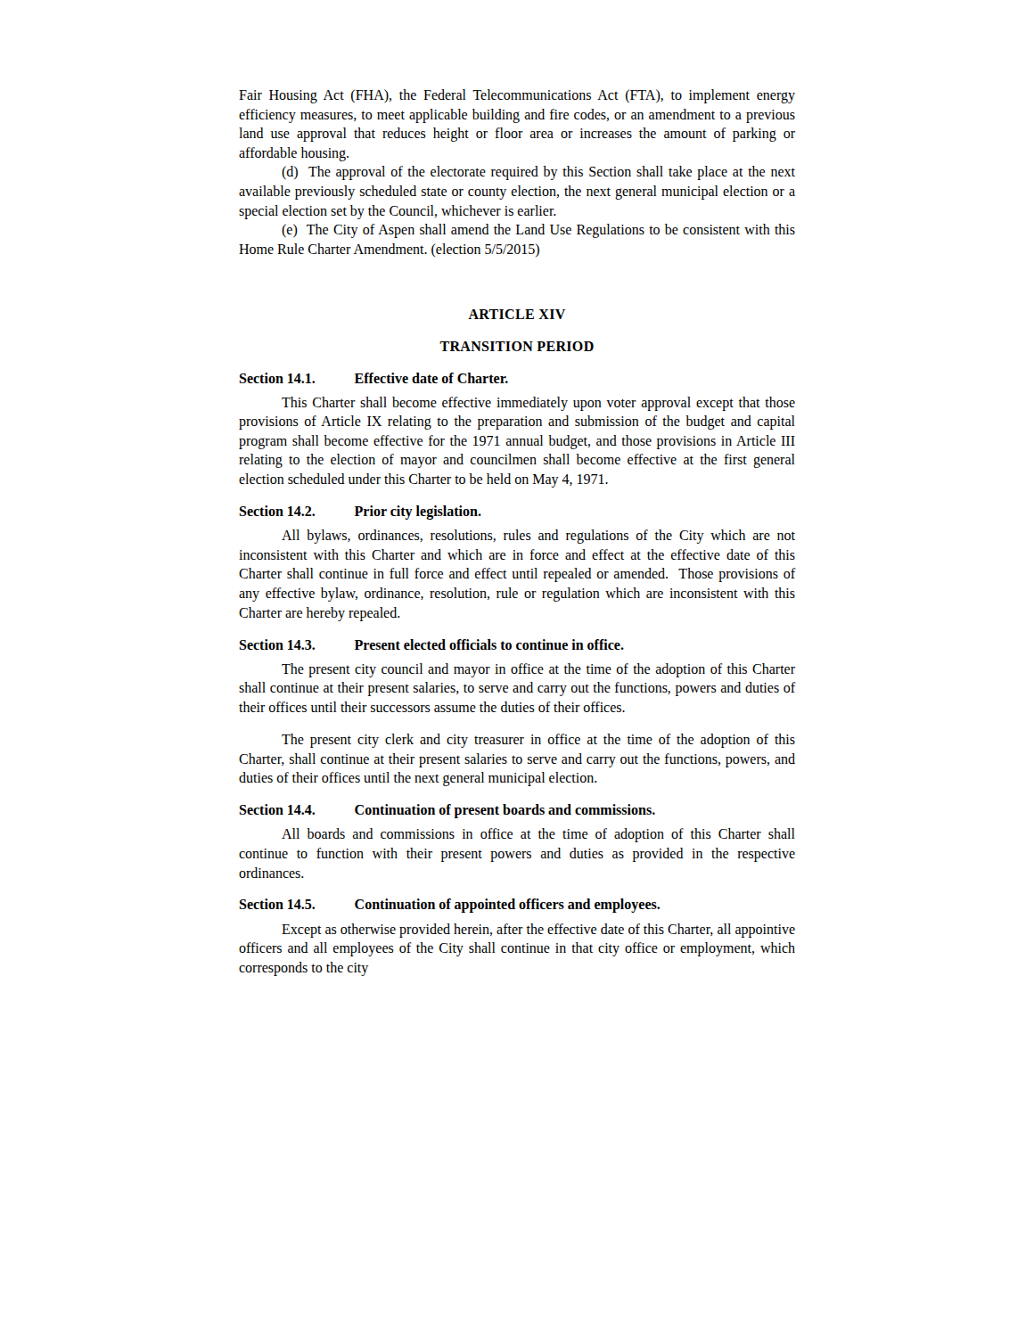Fair Housing Act (FHA), the Federal Telecommunications Act (FTA), to implement energy efficiency measures, to meet applicable building and fire codes, or an amendment to a previous land use approval that reduces height or floor area or increases the amount of parking or affordable housing.
(d) The approval of the electorate required by this Section shall take place at the next available previously scheduled state or county election, the next general municipal election or a special election set by the Council, whichever is earlier.
(e) The City of Aspen shall amend the Land Use Regulations to be consistent with this Home Rule Charter Amendment. (election 5/5/2015)
ARTICLE XIV
TRANSITION PERIOD
Section 14.1. Effective date of Charter.
This Charter shall become effective immediately upon voter approval except that those provisions of Article IX relating to the preparation and submission of the budget and capital program shall become effective for the 1971 annual budget, and those provisions in Article III relating to the election of mayor and councilmen shall become effective at the first general election scheduled under this Charter to be held on May 4, 1971.
Section 14.2. Prior city legislation.
All bylaws, ordinances, resolutions, rules and regulations of the City which are not inconsistent with this Charter and which are in force and effect at the effective date of this Charter shall continue in full force and effect until repealed or amended. Those provisions of any effective bylaw, ordinance, resolution, rule or regulation which are inconsistent with this Charter are hereby repealed.
Section 14.3. Present elected officials to continue in office.
The present city council and mayor in office at the time of the adoption of this Charter shall continue at their present salaries, to serve and carry out the functions, powers and duties of their offices until their successors assume the duties of their offices.
The present city clerk and city treasurer in office at the time of the adoption of this Charter, shall continue at their present salaries to serve and carry out the functions, powers, and duties of their offices until the next general municipal election.
Section 14.4. Continuation of present boards and commissions.
All boards and commissions in office at the time of adoption of this Charter shall continue to function with their present powers and duties as provided in the respective ordinances.
Section 14.5. Continuation of appointed officers and employees.
Except as otherwise provided herein, after the effective date of this Charter, all appointive officers and all employees of the City shall continue in that city office or employment, which corresponds to the city